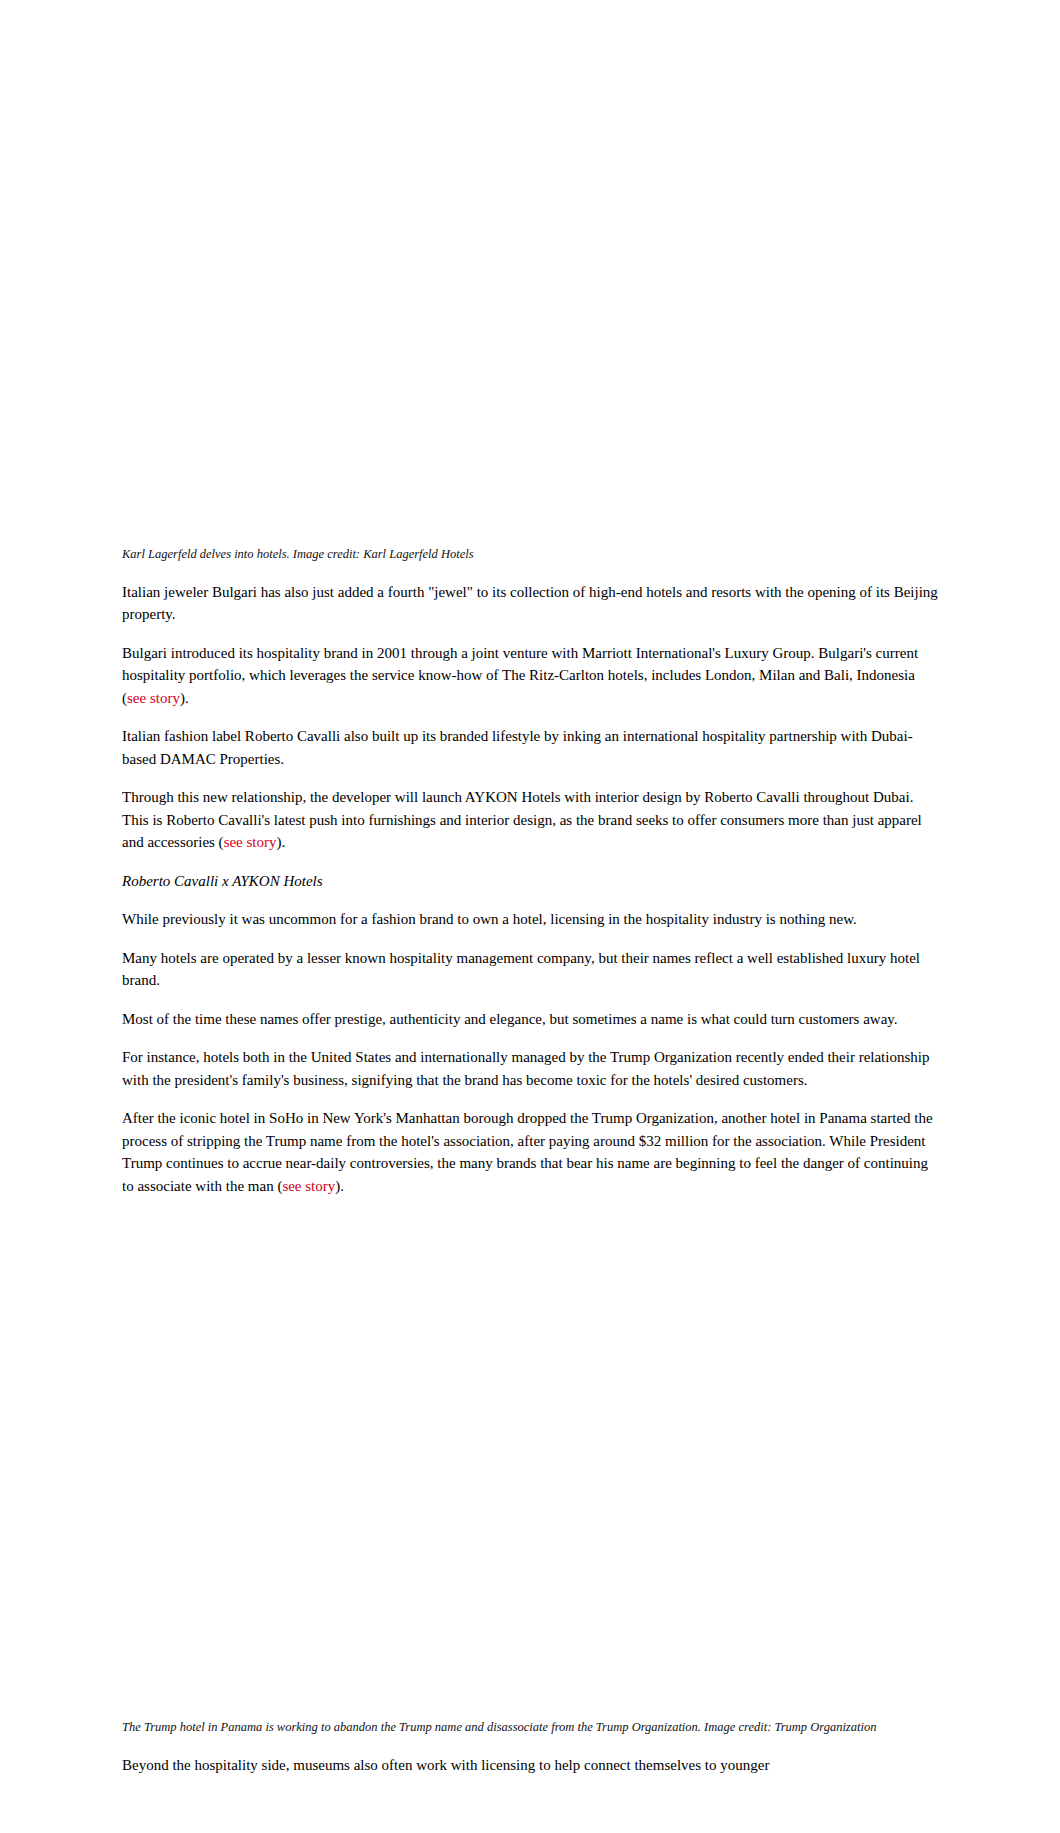Karl Lagerfeld delves into hotels. Image credit: Karl Lagerfeld Hotels
Italian jeweler Bulgari has also just added a fourth "jewel" to its collection of high-end hotels and resorts with the opening of its Beijing property.
Bulgari introduced its hospitality brand in 2001 through a joint venture with Marriott International's Luxury Group. Bulgari's current hospitality portfolio, which leverages the service know-how of The Ritz-Carlton hotels, includes London, Milan and Bali, Indonesia (see story).
Italian fashion label Roberto Cavalli also built up its branded lifestyle by inking an international hospitality partnership with Dubai-based DAMAC Properties.
Through this new relationship, the developer will launch AYKON Hotels with interior design by Roberto Cavalli throughout Dubai. This is Roberto Cavalli's latest push into furnishings and interior design, as the brand seeks to offer consumers more than just apparel and accessories (see story).
Roberto Cavalli x AYKON Hotels
While previously it was uncommon for a fashion brand to own a hotel, licensing in the hospitality industry is nothing new.
Many hotels are operated by a lesser known hospitality management company, but their names reflect a well established luxury hotel brand.
Most of the time these names offer prestige, authenticity and elegance, but sometimes a name is what could turn customers away.
For instance, hotels both in the United States and internationally managed by the Trump Organization recently ended their relationship with the president's family's business, signifying that the brand has become toxic for the hotels' desired customers.
After the iconic hotel in SoHo in New York's Manhattan borough dropped the Trump Organization, another hotel in Panama started the process of stripping the Trump name from the hotel's association, after paying around $32 million for the association. While President Trump continues to accrue near-daily controversies, the many brands that bear his name are beginning to feel the danger of continuing to associate with the man (see story).
The Trump hotel in Panama is working to abandon the Trump name and disassociate from the Trump Organization. Image credit: Trump Organization
Beyond the hospitality side, museums also often work with licensing to help connect themselves to younger